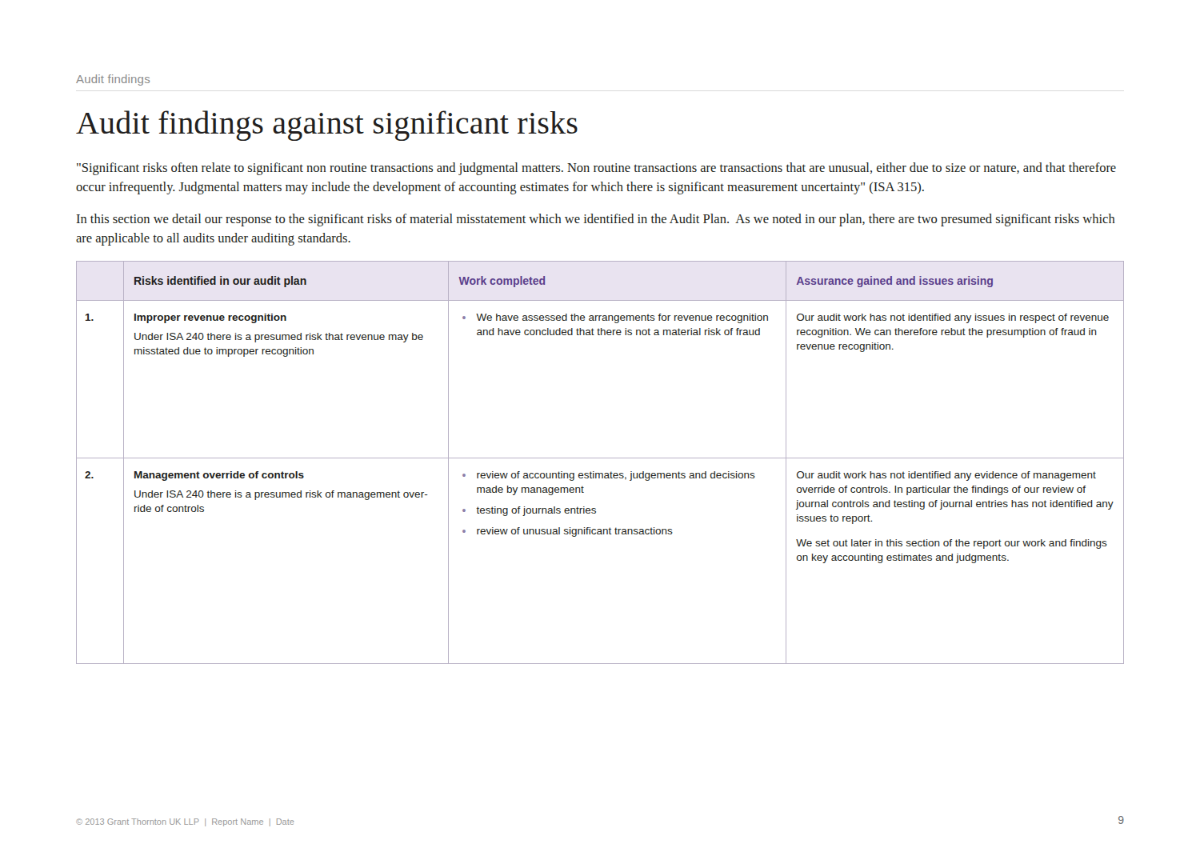Audit findings
Audit findings against significant risks
"Significant risks often relate to significant non routine transactions and judgmental matters. Non routine transactions are transactions that are unusual, either due to size or nature, and that therefore occur infrequently. Judgmental matters may include the development of accounting estimates for which there is significant measurement uncertainty" (ISA 315).
In this section we detail our response to the significant risks of material misstatement which we identified in the Audit Plan. As we noted in our plan, there are two presumed significant risks which are applicable to all audits under auditing standards.
| | Risks identified in our audit plan | Work completed | Assurance gained and issues arising |
| --- | --- | --- | --- |
| 1. | Improper revenue recognition Under ISA 240 there is a presumed risk that revenue may be misstated due to improper recognition | We have assessed the arrangements for revenue recognition and have concluded that there is not a material risk of fraud | Our audit work has not identified any issues in respect of revenue recognition. We can therefore rebut the presumption of fraud in revenue recognition. |
| 2. | Management override of controls Under ISA 240 there is a presumed risk of management over-ride of controls | review of accounting estimates, judgements and decisions made by management testing of journals entries review of unusual significant transactions | Our audit work has not identified any evidence of management override of controls. In particular the findings of our review of journal controls and testing of journal entries has not identified any issues to report. We set out later in this section of the report our work and findings on key accounting estimates and judgments. |
© 2013 Grant Thornton UK LLP | Report Name | Date
9